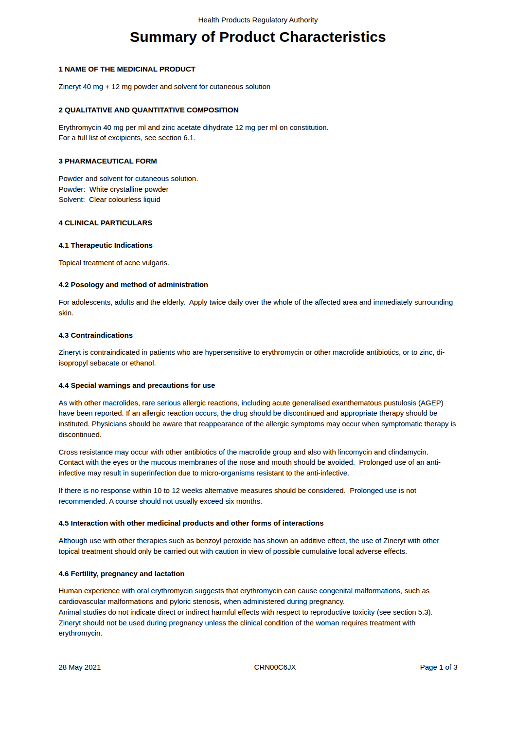Health Products Regulatory Authority
Summary of Product Characteristics
1 NAME OF THE MEDICINAL PRODUCT
Zineryt 40 mg + 12 mg powder and solvent for cutaneous solution
2 QUALITATIVE AND QUANTITATIVE COMPOSITION
Erythromycin 40 mg per ml and zinc acetate dihydrate 12 mg per ml on constitution.
For a full list of excipients, see section 6.1.
3 PHARMACEUTICAL FORM
Powder and solvent for cutaneous solution.
Powder: White crystalline powder
Solvent: Clear colourless liquid
4 CLINICAL PARTICULARS
4.1 Therapeutic Indications
Topical treatment of acne vulgaris.
4.2 Posology and method of administration
For adolescents, adults and the elderly. Apply twice daily over the whole of the affected area and immediately surrounding skin.
4.3 Contraindications
Zineryt is contraindicated in patients who are hypersensitive to erythromycin or other macrolide antibiotics, or to zinc, di-isopropyl sebacate or ethanol.
4.4 Special warnings and precautions for use
As with other macrolides, rare serious allergic reactions, including acute generalised exanthematous pustulosis (AGEP) have been reported. If an allergic reaction occurs, the drug should be discontinued and appropriate therapy should be instituted. Physicians should be aware that reappearance of the allergic symptoms may occur when symptomatic therapy is discontinued.
Cross resistance may occur with other antibiotics of the macrolide group and also with lincomycin and clindamycin. Contact with the eyes or the mucous membranes of the nose and mouth should be avoided. Prolonged use of an anti-infective may result in superinfection due to micro-organisms resistant to the anti-infective.
If there is no response within 10 to 12 weeks alternative measures should be considered. Prolonged use is not recommended. A course should not usually exceed six months.
4.5 Interaction with other medicinal products and other forms of interactions
Although use with other therapies such as benzoyl peroxide has shown an additive effect, the use of Zineryt with other topical treatment should only be carried out with caution in view of possible cumulative local adverse effects.
4.6 Fertility, pregnancy and lactation
Human experience with oral erythromycin suggests that erythromycin can cause congenital malformations, such as cardiovascular malformations and pyloric stenosis, when administered during pregnancy.
Animal studies do not indicate direct or indirect harmful effects with respect to reproductive toxicity (see section 5.3).
Zineryt should not be used during pregnancy unless the clinical condition of the woman requires treatment with erythromycin.
28 May 2021 CRN00C6JX Page 1 of 3